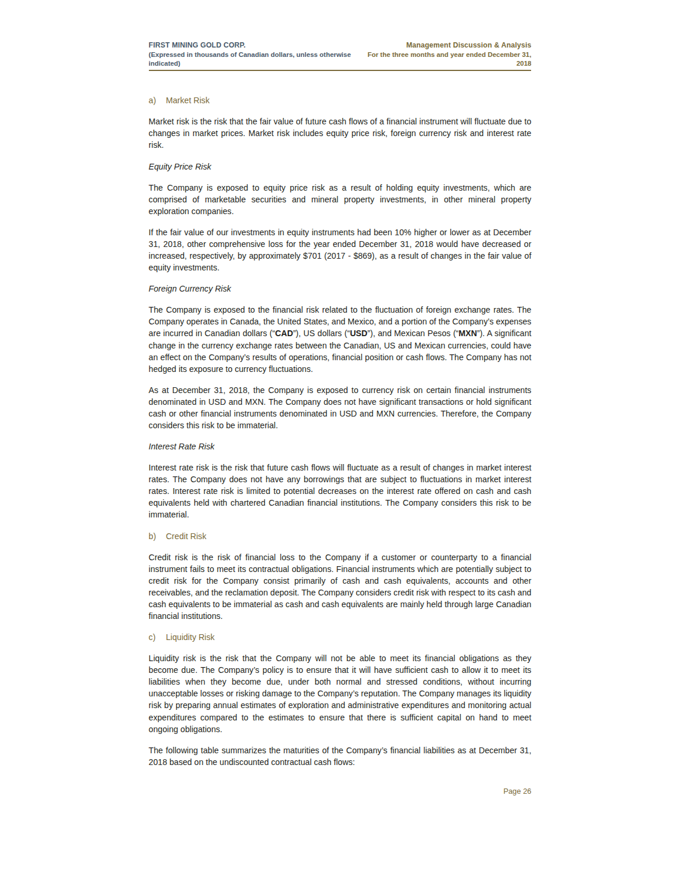| FIRST MINING GOLD CORP. (Expressed in thousands of Canadian dollars, unless otherwise indicated) | Management Discussion & Analysis For the three months and year ended December 31, 2018 |
a) Market Risk
Market risk is the risk that the fair value of future cash flows of a financial instrument will fluctuate due to changes in market prices. Market risk includes equity price risk, foreign currency risk and interest rate risk.
Equity Price Risk
The Company is exposed to equity price risk as a result of holding equity investments, which are comprised of marketable securities and mineral property investments, in other mineral property exploration companies.
If the fair value of our investments in equity instruments had been 10% higher or lower as at December 31, 2018, other comprehensive loss for the year ended December 31, 2018 would have decreased or increased, respectively, by approximately $701 (2017 - $869), as a result of changes in the fair value of equity investments.
Foreign Currency Risk
The Company is exposed to the financial risk related to the fluctuation of foreign exchange rates. The Company operates in Canada, the United States, and Mexico, and a portion of the Company’s expenses are incurred in Canadian dollars (“CAD”), US dollars (“USD”), and Mexican Pesos (“MXN”). A significant change in the currency exchange rates between the Canadian, US and Mexican currencies, could have an effect on the Company’s results of operations, financial position or cash flows. The Company has not hedged its exposure to currency fluctuations.
As at December 31, 2018, the Company is exposed to currency risk on certain financial instruments denominated in USD and MXN. The Company does not have significant transactions or hold significant cash or other financial instruments denominated in USD and MXN currencies. Therefore, the Company considers this risk to be immaterial.
Interest Rate Risk
Interest rate risk is the risk that future cash flows will fluctuate as a result of changes in market interest rates. The Company does not have any borrowings that are subject to fluctuations in market interest rates. Interest rate risk is limited to potential decreases on the interest rate offered on cash and cash equivalents held with chartered Canadian financial institutions. The Company considers this risk to be immaterial.
b) Credit Risk
Credit risk is the risk of financial loss to the Company if a customer or counterparty to a financial instrument fails to meet its contractual obligations. Financial instruments which are potentially subject to credit risk for the Company consist primarily of cash and cash equivalents, accounts and other receivables, and the reclamation deposit. The Company considers credit risk with respect to its cash and cash equivalents to be immaterial as cash and cash equivalents are mainly held through large Canadian financial institutions.
c) Liquidity Risk
Liquidity risk is the risk that the Company will not be able to meet its financial obligations as they become due. The Company’s policy is to ensure that it will have sufficient cash to allow it to meet its liabilities when they become due, under both normal and stressed conditions, without incurring unacceptable losses or risking damage to the Company’s reputation. The Company manages its liquidity risk by preparing annual estimates of exploration and administrative expenditures and monitoring actual expenditures compared to the estimates to ensure that there is sufficient capital on hand to meet ongoing obligations.
The following table summarizes the maturities of the Company’s financial liabilities as at December 31, 2018 based on the undiscounted contractual cash flows:
Page 26